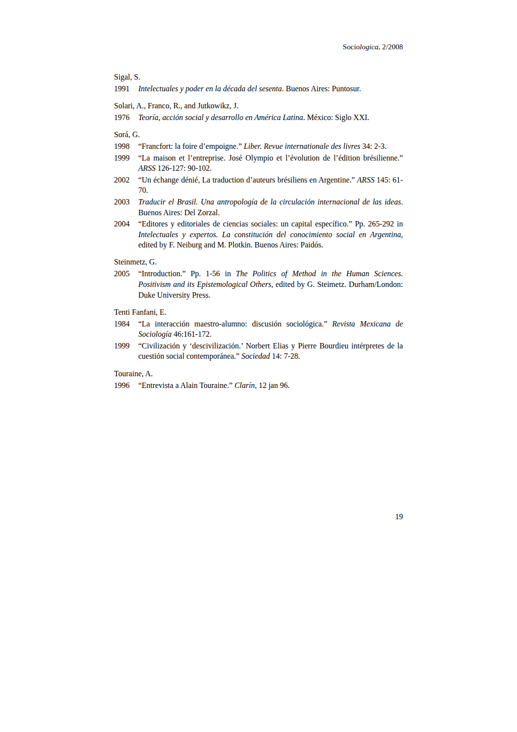Sociologica, 2/2008
Sigal, S.
1991
Intelectuales y poder en la década del sesenta. Buenos Aires: Puntosur.
Solari, A., Franco, R., and Jutkowikz, J.
1976
Teoría, acción social y desarrollo en América Latina. México: Siglo XXI.
Sorá, G.
1998
“Francfort: la foire d’empoigne.” Liber. Revue internationale des livres 34: 2-3.
1999
“La maison et l’entreprise. José Olympio et l’évolution de l’édition brésilienne.” ARSS 126-127: 90-102.
2002
“Un échange dénié, La traduction d’auteurs brésiliens en Argentine.” ARSS 145: 61-70.
2003
Traducir el Brasil. Una antropología de la circulación internacional de las ideas. Buenos Aires: Del Zorzal.
2004
“Editores y editoriales de ciencias sociales: un capital específico.” Pp. 265-292 in Intelectuales y expertos. La constitución del conocimiento social en Argentina, edited by F. Neiburg and M. Plotkin. Buenos Aires: Paidós.
Steinmetz, G.
2005
“Introduction.” Pp. 1-56 in The Politics of Method in the Human Sciences. Positivism and its Epistemological Others, edited by G. Steimetz. Durham/London: Duke University Press.
Tenti Fanfani, E.
1984
“La interacción maestro-alumno: discusión sociológica.” Revista Mexicana de Sociología 46:161-172.
1999
“Civilización y ‘descivilización.’ Norbert Elias y Pierre Bourdieu intérpretes de la cuestión social contemporánea.” Sociedad 14: 7-28.
Touraine, A.
1996
“Entrevista a Alain Touraine.” Clarín, 12 jan 96.
19